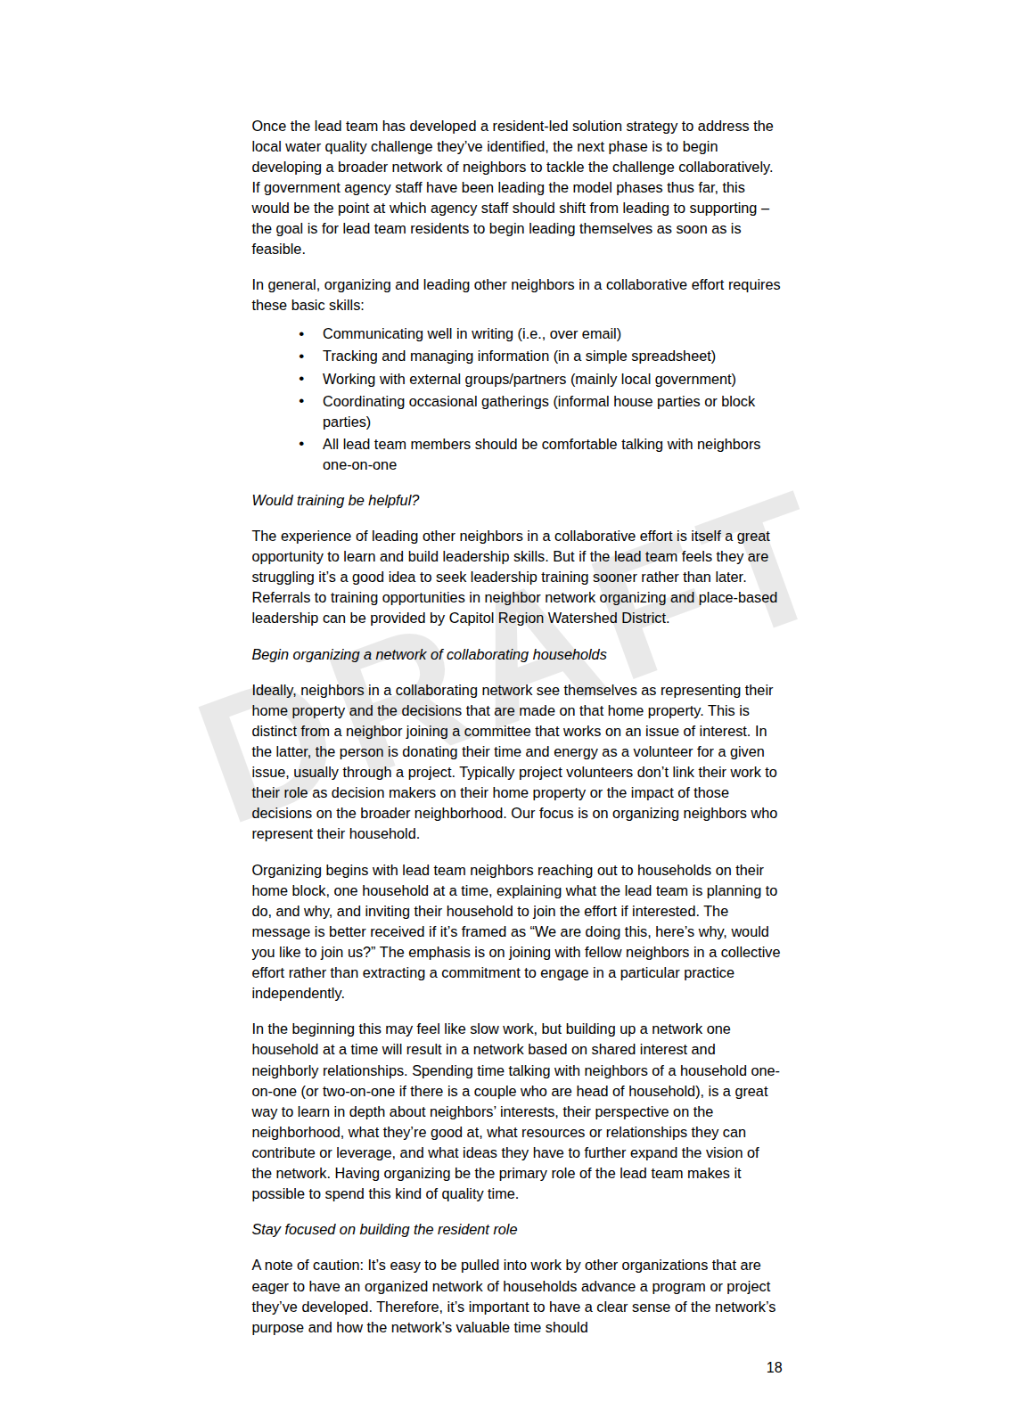DRAFT
Once the lead team has developed a resident-led solution strategy to address the local water quality challenge they’ve identified, the next phase is to begin developing a broader network of neighbors to tackle the challenge collaboratively. If government agency staff have been leading the model phases thus far, this would be the point at which agency staff should shift from leading to supporting – the goal is for lead team residents to begin leading themselves as soon as is feasible.
In general, organizing and leading other neighbors in a collaborative effort requires these basic skills:
Communicating well in writing (i.e., over email)
Tracking and managing information (in a simple spreadsheet)
Working with external groups/partners (mainly local government)
Coordinating occasional gatherings (informal house parties or block parties)
All lead team members should be comfortable talking with neighbors one-on-one
Would training be helpful?
The experience of leading other neighbors in a collaborative effort is itself a great opportunity to learn and build leadership skills. But if the lead team feels they are struggling it’s a good idea to seek leadership training sooner rather than later. Referrals to training opportunities in neighbor network organizing and place-based leadership can be provided by Capitol Region Watershed District.
Begin organizing a network of collaborating households
Ideally, neighbors in a collaborating network see themselves as representing their home property and the decisions that are made on that home property. This is distinct from a neighbor joining a committee that works on an issue of interest. In the latter, the person is donating their time and energy as a volunteer for a given issue, usually through a project. Typically project volunteers don’t link their work to their role as decision makers on their home property or the impact of those decisions on the broader neighborhood. Our focus is on organizing neighbors who represent their household.
Organizing begins with lead team neighbors reaching out to households on their home block, one household at a time, explaining what the lead team is planning to do, and why, and inviting their household to join the effort if interested. The message is better received if it’s framed as “We are doing this, here’s why, would you like to join us?” The emphasis is on joining with fellow neighbors in a collective effort rather than extracting a commitment to engage in a particular practice independently.
In the beginning this may feel like slow work, but building up a network one household at a time will result in a network based on shared interest and neighborly relationships. Spending time talking with neighbors of a household one-on-one (or two-on-one if there is a couple who are head of household), is a great way to learn in depth about neighbors’ interests, their perspective on the neighborhood, what they’re good at, what resources or relationships they can contribute or leverage, and what ideas they have to further expand the vision of the network. Having organizing be the primary role of the lead team makes it possible to spend this kind of quality time.
Stay focused on building the resident role
A note of caution: It’s easy to be pulled into work by other organizations that are eager to have an organized network of households advance a program or project they’ve developed. Therefore, it’s important to have a clear sense of the network’s purpose and how the network’s valuable time should
18